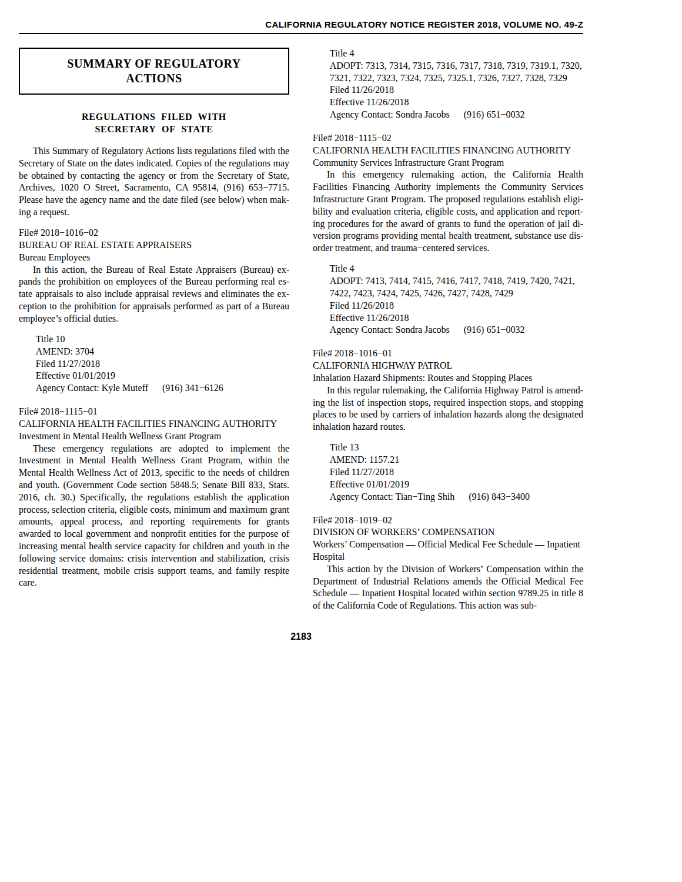CALIFORNIA REGULATORY NOTICE REGISTER 2018, VOLUME NO. 49-Z
SUMMARY OF REGULATORY
ACTIONS
REGULATIONS FILED WITH
SECRETARY OF STATE
This Summary of Regulatory Actions lists regulations filed with the Secretary of State on the dates indicated. Copies of the regulations may be obtained by contacting the agency or from the Secretary of State, Archives, 1020 O Street, Sacramento, CA 95814, (916) 653−7715. Please have the agency name and the date filed (see below) when making a request.
File# 2018−1016−02 BUREAU OF REAL ESTATE APPRAISERS Bureau Employees
In this action, the Bureau of Real Estate Appraisers (Bureau) expands the prohibition on employees of the Bureau performing real estate appraisals to also include appraisal reviews and eliminates the exception to the prohibition for appraisals performed as part of a Bureau employee’s official duties.
Title 10
AMEND: 3704
Filed 11/27/2018
Effective 01/01/2019
Agency Contact: Kyle Muteff(916) 341−6126
File# 2018−1115−01 CALIFORNIA HEALTH FACILITIES FINANCING AUTHORITY Investment in Mental Health Wellness Grant Program
These emergency regulations are adopted to implement the Investment in Mental Health Wellness Grant Program, within the Mental Health Wellness Act of 2013, specific to the needs of children and youth. (Government Code section 5848.5; Senate Bill 833, Stats. 2016, ch. 30.) Specifically, the regulations establish the application process, selection criteria, eligible costs, minimum and maximum grant amounts, appeal process, and reporting requirements for grants awarded to local government and nonprofit entities for the purpose of increasing mental health service capacity for children and youth in the following service domains: crisis intervention and stabilization, crisis residential treatment, mobile crisis support teams, and family respite care.
Title 4
ADOPT: 7313, 7314, 7315, 7316, 7317, 7318, 7319, 7319.1, 7320, 7321, 7322, 7323, 7324, 7325, 7325.1, 7326, 7327, 7328, 7329
Filed 11/26/2018
Effective 11/26/2018
Agency Contact: Sondra Jacobs(916) 651−0032
File# 2018−1115−02 CALIFORNIA HEALTH FACILITIES FINANCING AUTHORITY Community Services Infrastructure Grant Program
In this emergency rulemaking action, the California Health Facilities Financing Authority implements the Community Services Infrastructure Grant Program. The proposed regulations establish eligibility and evaluation criteria, eligible costs, and application and reporting procedures for the award of grants to fund the operation of jail diversion programs providing mental health treatment, substance use disorder treatment, and trauma−centered services.
Title 4
ADOPT: 7413, 7414, 7415, 7416, 7417, 7418, 7419, 7420, 7421, 7422, 7423, 7424, 7425, 7426, 7427, 7428, 7429
Filed 11/26/2018
Effective 11/26/2018
Agency Contact: Sondra Jacobs(916) 651−0032
File# 2018−1016−01 CALIFORNIA HIGHWAY PATROL Inhalation Hazard Shipments: Routes and Stopping Places
In this regular rulemaking, the California Highway Patrol is amending the list of inspection stops, required inspection stops, and stopping places to be used by carriers of inhalation hazards along the designated inhalation hazard routes.
Title 13
AMEND: 1157.21
Filed 11/27/2018
Effective 01/01/2019
Agency Contact: Tian−Ting Shih(916) 843−3400
File# 2018−1019−02 DIVISION OF WORKERS’ COMPENSATION Workers’ Compensation — Official Medical Fee Schedule — Inpatient Hospital
This action by the Division of Workers’ Compensation within the Department of Industrial Relations amends the Official Medical Fee Schedule — Inpatient Hospital located within section 9789.25 in title 8 of the California Code of Regulations. This action was sub-
2183